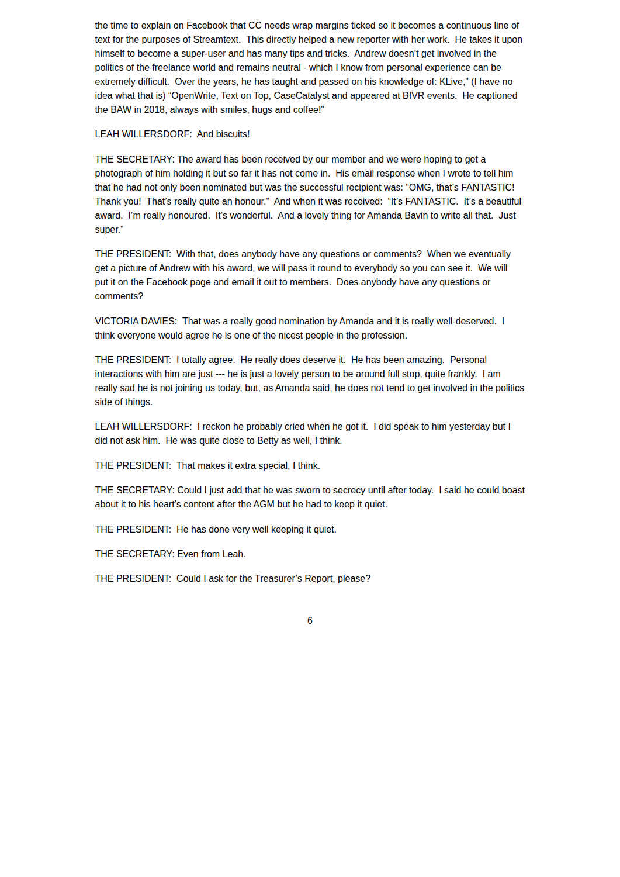the time to explain on Facebook that CC needs wrap margins ticked so it becomes a continuous line of text for the purposes of Streamtext. This directly helped a new reporter with her work. He takes it upon himself to become a super-user and has many tips and tricks. Andrew doesn’t get involved in the politics of the freelance world and remains neutral - which I know from personal experience can be extremely difficult. Over the years, he has taught and passed on his knowledge of: KLive,” (I have no idea what that is) “OpenWrite, Text on Top, CaseCatalyst and appeared at BIVR events. He captioned the BAW in 2018, always with smiles, hugs and coffee!”
LEAH WILLERSDORF: And biscuits!
THE SECRETARY: The award has been received by our member and we were hoping to get a photograph of him holding it but so far it has not come in. His email response when I wrote to tell him that he had not only been nominated but was the successful recipient was: “OMG, that’s FANTASTIC! Thank you! That’s really quite an honour.” And when it was received: “It’s FANTASTIC. It’s a beautiful award. I’m really honoured. It’s wonderful. And a lovely thing for Amanda Bavin to write all that. Just super.”
THE PRESIDENT: With that, does anybody have any questions or comments? When we eventually get a picture of Andrew with his award, we will pass it round to everybody so you can see it. We will put it on the Facebook page and email it out to members. Does anybody have any questions or comments?
VICTORIA DAVIES: That was a really good nomination by Amanda and it is really well-deserved. I think everyone would agree he is one of the nicest people in the profession.
THE PRESIDENT: I totally agree. He really does deserve it. He has been amazing. Personal interactions with him are just --- he is just a lovely person to be around full stop, quite frankly. I am really sad he is not joining us today, but, as Amanda said, he does not tend to get involved in the politics side of things.
LEAH WILLERSDORF: I reckon he probably cried when he got it. I did speak to him yesterday but I did not ask him. He was quite close to Betty as well, I think.
THE PRESIDENT: That makes it extra special, I think.
THE SECRETARY: Could I just add that he was sworn to secrecy until after today. I said he could boast about it to his heart’s content after the AGM but he had to keep it quiet.
THE PRESIDENT: He has done very well keeping it quiet.
THE SECRETARY: Even from Leah.
THE PRESIDENT: Could I ask for the Treasurer’s Report, please?
6